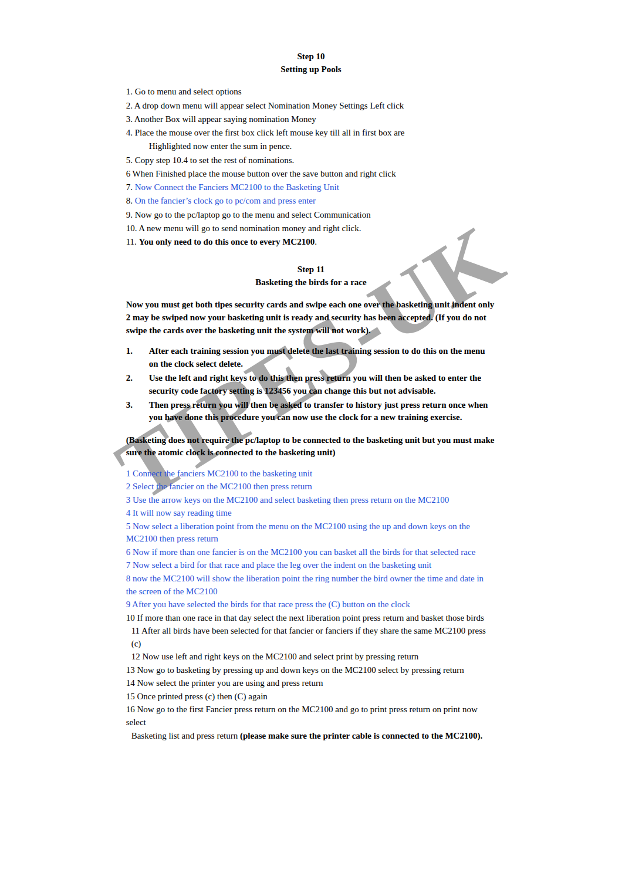TIPES-UK
Step 10 Setting up Pools
1. Go to menu and select options
2. A drop down menu will appear select Nomination Money Settings Left click
3. Another Box will appear saying nomination Money
4. Place the mouse over the first box click left mouse key till all in first box are
Highlighted now enter the sum in pence.
5. Copy step 10.4 to set the rest of nominations.
6 When Finished place the mouse button over the save button and right click
7. Now Connect the Fanciers MC2100 to the Basketing Unit
8. On the fancier’s clock go to pc/com and press enter
9. Now go to the pc/laptop go to the menu and select Communication
10. A new menu will go to send nomination money and right click.
11. You only need to do this once to every MC2100.
Step 11 Basketing the birds for a race
Now you must get both tipes security cards and swipe each one over the basketing unit indent only 2 may be swiped now your basketing unit is ready and security has been accepted. (If you do not swipe the cards over the basketing unit the system will not work).
1. After each training session you must delete the last training session to do this on the menu on the clock select delete.
2. Use the left and right keys to do this then press return you will then be asked to enter the security code factory setting is 123456 you can change this but not advisable.
3. Then press return you will then be asked to transfer to history just press return once when you have done this procedure you can now use the clock for a new training exercise.
(Basketing does not require the pc/laptop to be connected to the basketing unit but you must make sure the atomic clock is connected to the basketing unit)
1 Connect the fanciers MC2100 to the basketing unit
2 Select the fancier on the MC2100 then press return
3 Use the arrow keys on the MC2100 and select basketing then press return on the MC2100
4 It will now say reading time
5 Now select a liberation point from the menu on the MC2100 using the up and down keys on the MC2100 then press return
6 Now if more than one fancier is on the MC2100 you can basket all the birds for that selected race
7 Now select a bird for that race and place the leg over the indent on the basketing unit
8 now the MC2100 will show the liberation point the ring number the bird owner the time and date in the screen of the MC2100
9 After you have selected the birds for that race press the (C) button on the clock
10 If more than one race in that day select the next liberation point press return and basket those birds
11 After all birds have been selected for that fancier or fanciers if they share the same MC2100 press (c)
12 Now use left and right keys on the MC2100 and select print by pressing return
13 Now go to basketing by pressing up and down keys on the MC2100 select by pressing return
14 Now select the printer you are using and press return
15 Once printed press (c) then (C) again
16 Now go to the first Fancier press return on the MC2100 and go to print press return on print now select
Basketing list and press return (please make sure the printer cable is connected to the MC2100).